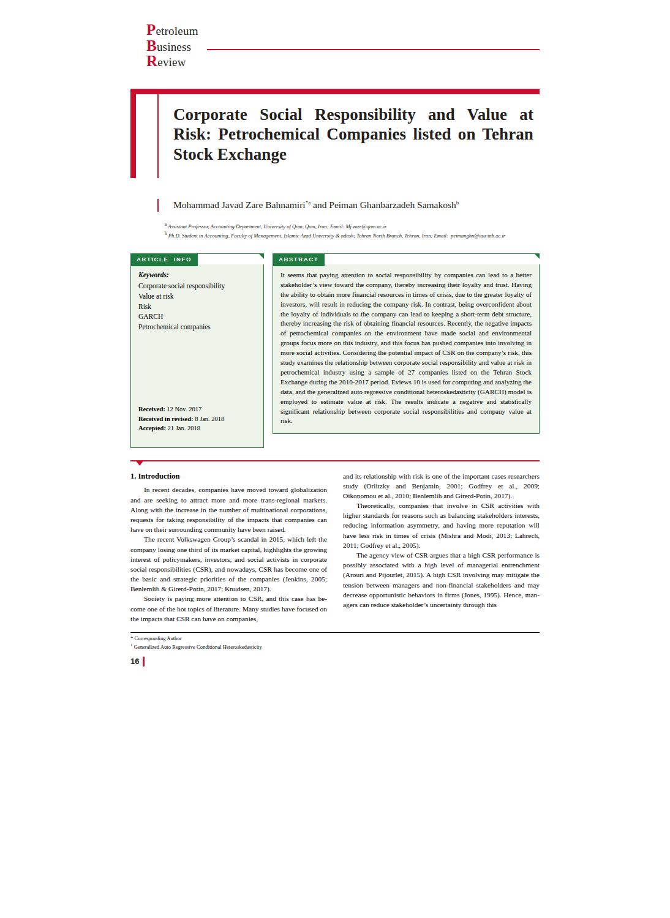Petroleum
Business
Review
Corporate Social Responsibility and Value at Risk: Petrochemical Companies listed on Tehran Stock Exchange
Mohammad Javad Zare Bahnamiri*a and Peiman Ghanbarzadeh Samakoshb
a Assistant Professor, Accounting Department, University of Qom, Qom, Iran; Email: Mj.zare@qom.ac.ir
b Ph.D. Student in Accounting, Faculty of Management, Islamic Azad University & ndash; Tehran North Branch, Tehran, Iran; Email: peimanghn@iau-tnb.ac.ir
ARTICLE INFO
Keywords:
Corporate social responsibility
Value at risk
Risk
GARCH
Petrochemical companies
Received: 12 Nov. 2017
Received in revised: 8 Jan. 2018
Accepted: 21 Jan. 2018
ABSTRACT
It seems that paying attention to social responsibility by companies can lead to a better stakeholder’s view toward the company, thereby increasing their loyalty and trust. Having the ability to obtain more financial resources in times of crisis, due to the greater loyalty of investors, will result in reducing the company risk. In contrast, being overconfident about the loyalty of individuals to the company can lead to keeping a short-term debt structure, thereby increasing the risk of obtaining financial resources. Recently, the negative impacts of petrochemical companies on the environment have made social and environmental groups focus more on this industry, and this focus has pushed companies into involving in more social activities. Considering the potential impact of CSR on the company’s risk, this study examines the relationship between corporate social responsibility and value at risk in petrochemical industry using a sample of 27 companies listed on the Tehran Stock Exchange during the 2010-2017 period. Eviews 10 is used for computing and analyzing the data, and the generalized auto regressive conditional heteroskedasticity (GARCH) model is employed to estimate value at risk. The results indicate a negative and statistically significant relationship between corporate social responsibilities and company value at risk.
1. Introduction
In recent decades, companies have moved toward globalization and are seeking to attract more and more trans-regional markets. Along with the increase in the number of multinational corporations, requests for taking responsibility of the impacts that companies can have on their surrounding community have been raised.
The recent Volkswagen Group’s scandal in 2015, which left the company losing one third of its market capital, highlights the growing interest of policymakers, investors, and social activists in corporate social responsibilities (CSR), and nowadays, CSR has become one of the basic and strategic priorities of the companies (Jenkins, 2005; Benlemlih & Girerd-Potin, 2017; Knudsen, 2017).
Society is paying more attention to CSR, and this case has become one of the hot topics of literature. Many studies have focused on the impacts that CSR can have on companies,
and its relationship with risk is one of the important cases researchers study (Orlitzky and Benjamin, 2001; Godfrey et al., 2009; Oikonomou et al., 2010; Benlemlih and Girerd-Potin, 2017).
Theoretically, companies that involve in CSR activities with higher standards for reasons such as balancing stakeholders interests, reducing information asymmetry, and having more reputation will have less risk in times of crisis (Mishra and Modi, 2013; Lahrech, 2011; Godfrey et al., 2005).
The agency view of CSR argues that a high CSR performance is possibly associated with a high level of managerial entrenchment (Arouri and Pijourlet, 2015). A high CSR involving may mitigate the tension between managers and non-financial stakeholders and may decrease opportunistic behaviors in firms (Jones, 1995). Hence, managers can reduce stakeholder’s uncertainty through this
* Corresponding Author
1 Generalized Auto Regressive Conditional Heteroskedasticity
16